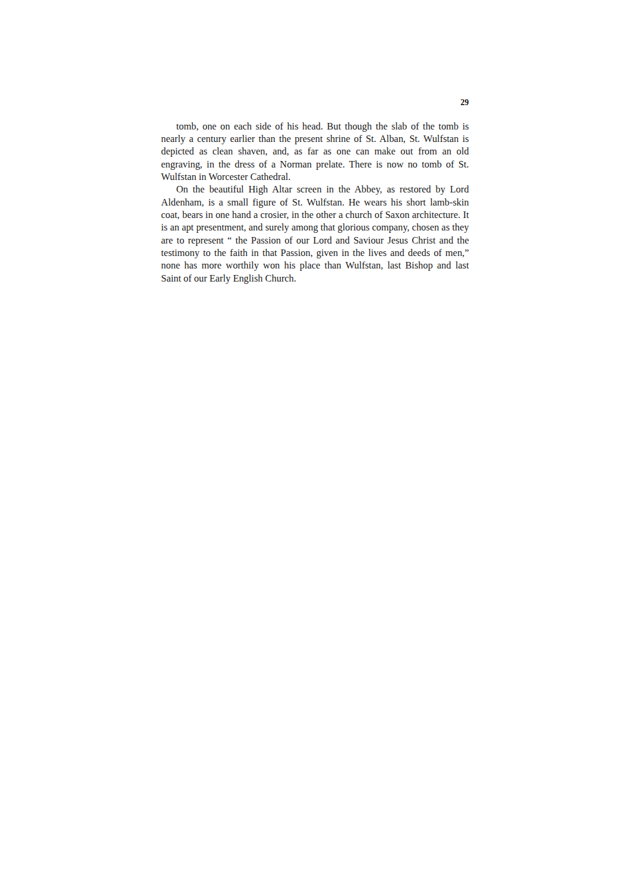29
tomb, one on each side of his head. But though the slab of the tomb is nearly a century earlier than the present shrine of St. Alban, St. Wulfstan is depicted as clean shaven, and, as far as one can make out from an old engraving, in the dress of a Norman prelate. There is now no tomb of St. Wulfstan in Worcester Cathedral.
On the beautiful High Altar screen in the Abbey, as restored by Lord Aldenham, is a small figure of St. Wulfstan. He wears his short lamb-skin coat, bears in one hand a crosier, in the other a church of Saxon architecture. It is an apt presentment, and surely among that glorious company, chosen as they are to represent “ the Passion of our Lord and Saviour Jesus Christ and the testimony to the faith in that Passion, given in the lives and deeds of men,” none has more worthily won his place than Wulfstan, last Bishop and last Saint of our Early English Church.